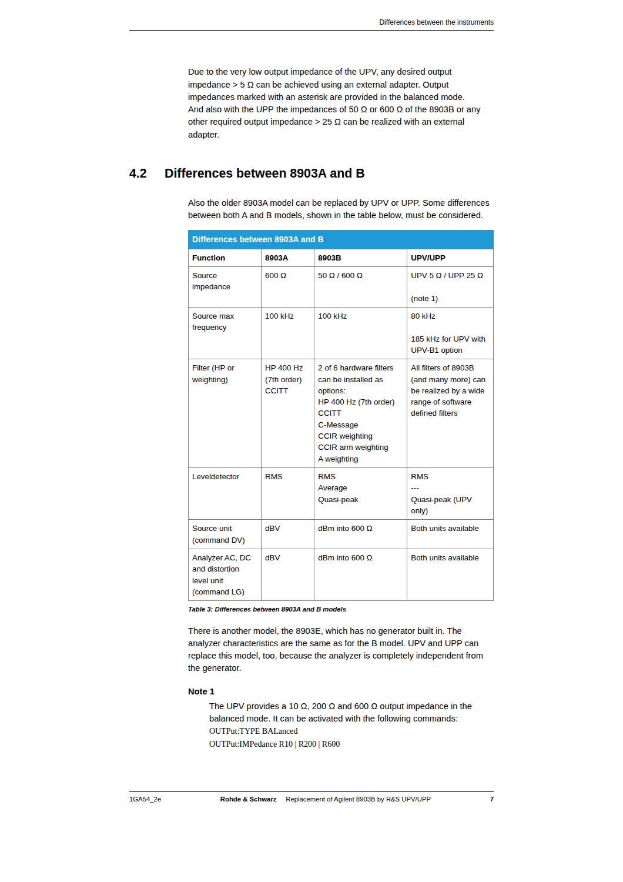Differences between the instruments
Due to the very low output impedance of the UPV, any desired output impedance > 5 Ω can be achieved using an external adapter. Output impedances marked with an asterisk are provided in the balanced mode.
And also with the UPP the impedances of 50 Ω or 600 Ω of the 8903B or any other required output impedance > 25 Ω can be realized with an external adapter.
4.2 Differences between 8903A and B
Also the older 8903A model can be replaced by UPV or UPP. Some differences between both A and B models, shown in the table below, must be considered.
| Differences between 8903A and B |
| --- |
| Function | 8903A | 8903B | UPV/UPP |
| Source impedance | 600 Ω | 50 Ω / 600 Ω | UPV 5 Ω / UPP 25 Ω (note 1) |
| Source max frequency | 100 kHz | 100 kHz | 80 kHz 185 kHz for UPV with UPV-B1 option |
| Filter (HP or weighting) | HP 400 Hz (7th order) CCITT | 2 of 6 hardware filters can be installed as options: HP 400 Hz (7th order) CCITT C-Message CCIR weighting CCIR arm weighting A weighting | All filters of 8903B (and many more) can be realized by a wide range of software defined filters |
| Leveldetector | RMS | RMS Average Quasi-peak | RMS --- Quasi-peak (UPV only) |
| Source unit (command DV) | dBV | dBm into 600 Ω | Both units available |
| Analyzer AC, DC and distortion level unit (command LG) | dBV | dBm into 600 Ω | Both units available |
Table 3: Differences between 8903A and B models
There is another model, the 8903E, which has no generator built in. The analyzer characteristics are the same as for the B model. UPV and UPP can replace this model, too, because the analyzer is completely independent from the generator.
Note 1
The UPV provides a 10 Ω, 200 Ω and 600 Ω output impedance in the balanced mode. It can be activated with the following commands:
OUTPut:TYPE BALanced
OUTPut:IMPedance R10 | R200 | R600
1GA54_2e
Rohde & Schwarz Replacement of Agilent 8903B by R&S UPV/UPP
7